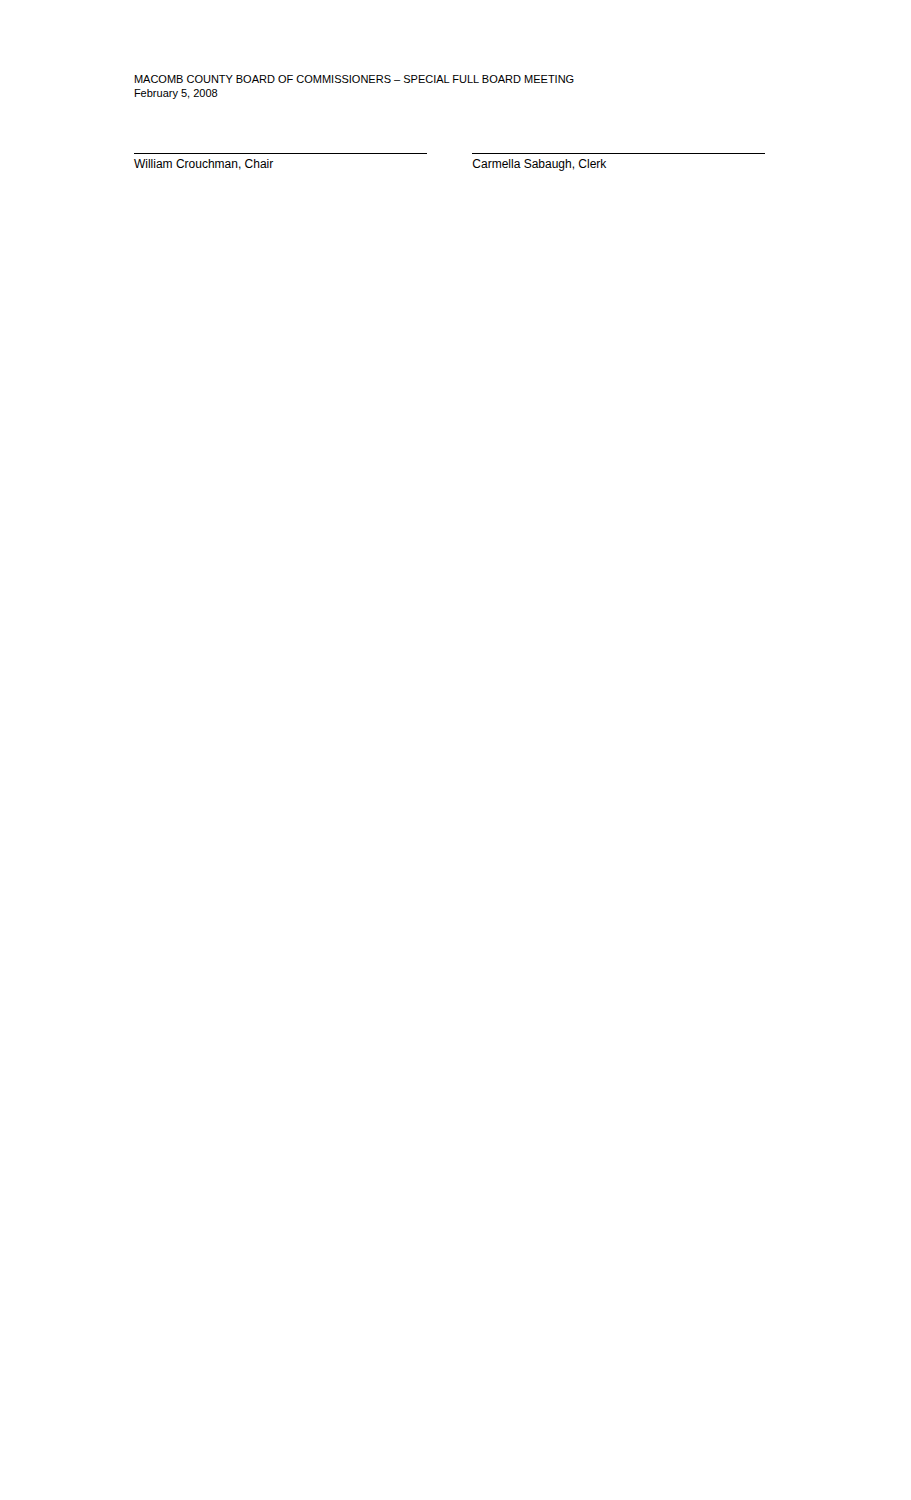MACOMB COUNTY BOARD OF COMMISSIONERS – SPECIAL FULL BOARD MEETING
February 5, 2008
| William Crouchman, Chair | | Carmella Sabaugh, Clerk |